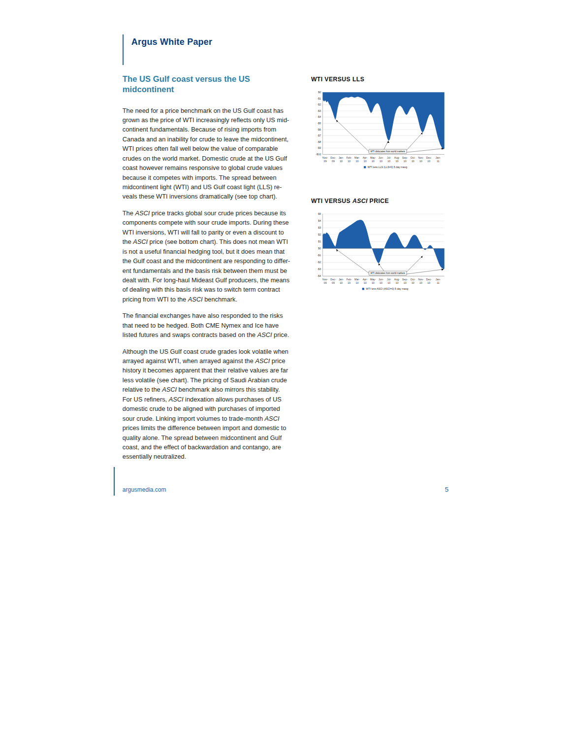Argus White Paper
The US Gulf coast versus the US midcontinent
The need for a price benchmark on the US Gulf coast has grown as the price of WTI increasingly reflects only US midcontinent fundamentals. Because of rising imports from Canada and an inability for crude to leave the midcontinent, WTI prices often fall well below the value of comparable crudes on the world market. Domestic crude at the US Gulf coast however remains responsive to global crude values because it competes with imports. The spread between midcontinent light (WTI) and US Gulf coast light (LLS) reveals these WTI inversions dramatically (see top chart).
The ASCI price tracks global sour crude prices because its components compete with sour crude imports. During these WTI inversions, WTI will fall to parity or even a discount to the ASCI price (see bottom chart). This does not mean WTI is not a useful financial hedging tool, but it does mean that the Gulf coast and the midcontinent are responding to different fundamentals and the basis risk between them must be dealt with. For long-haul Mideast Gulf producers, the means of dealing with this basis risk was to switch term contract pricing from WTI to the ASCI benchmark.
The financial exchanges have also responded to the risks that need to be hedged. Both CME Nymex and Ice have listed futures and swaps contracts based on the ASCI price.
Although the US Gulf coast crude grades look volatile when arrayed against WTI, when arrayed against the ASCI price history it becomes apparent that their relative values are far less volatile (see chart). The pricing of Saudi Arabian crude relative to the ASCI benchmark also mirrors this stability. For US refiners, ASCI indexation allows purchases of US domestic crude to be aligned with purchases of imported sour crude. Linking import volumes to trade-month ASCI prices limits the difference between import and domestic to quality alone. The spread between midcontinent and Gulf coast, and the effect of backwardation and contango, are essentially neutralized.
WTI VERSUS LLS
$0 -$1 -$2 -$3 -$4 -$5 -$6 -$7 -$8 -$9 -$10 WTI dislocates from world markets Nov-09 Dec-09 Jan-10 Feb-10 Mar-10 Apr-10 May-10 Jun-10 Jul-10 Aug-10 Sep-10 Oct-10 Nov-10 Dec-10 Jan-11 WTI less LLS (LLS=0) 5 day mavg
WTI VERSUS ASCI PRICE
$5 $4 $3 $2 $1 $0 -$1 -$2 -$3 -$4 WTI dislocates from world markets Nov-09 Dec-09 Jan-10 Feb-10 Mar-10 Apr-10 May-10 Jun-10 Jul-10 Aug-10 Sep-10 Oct-10 Nov-10 Dec-10 Jan-11 WTI less ASCI (ASCI=0) 5 day mavg
argusmedia.com
5